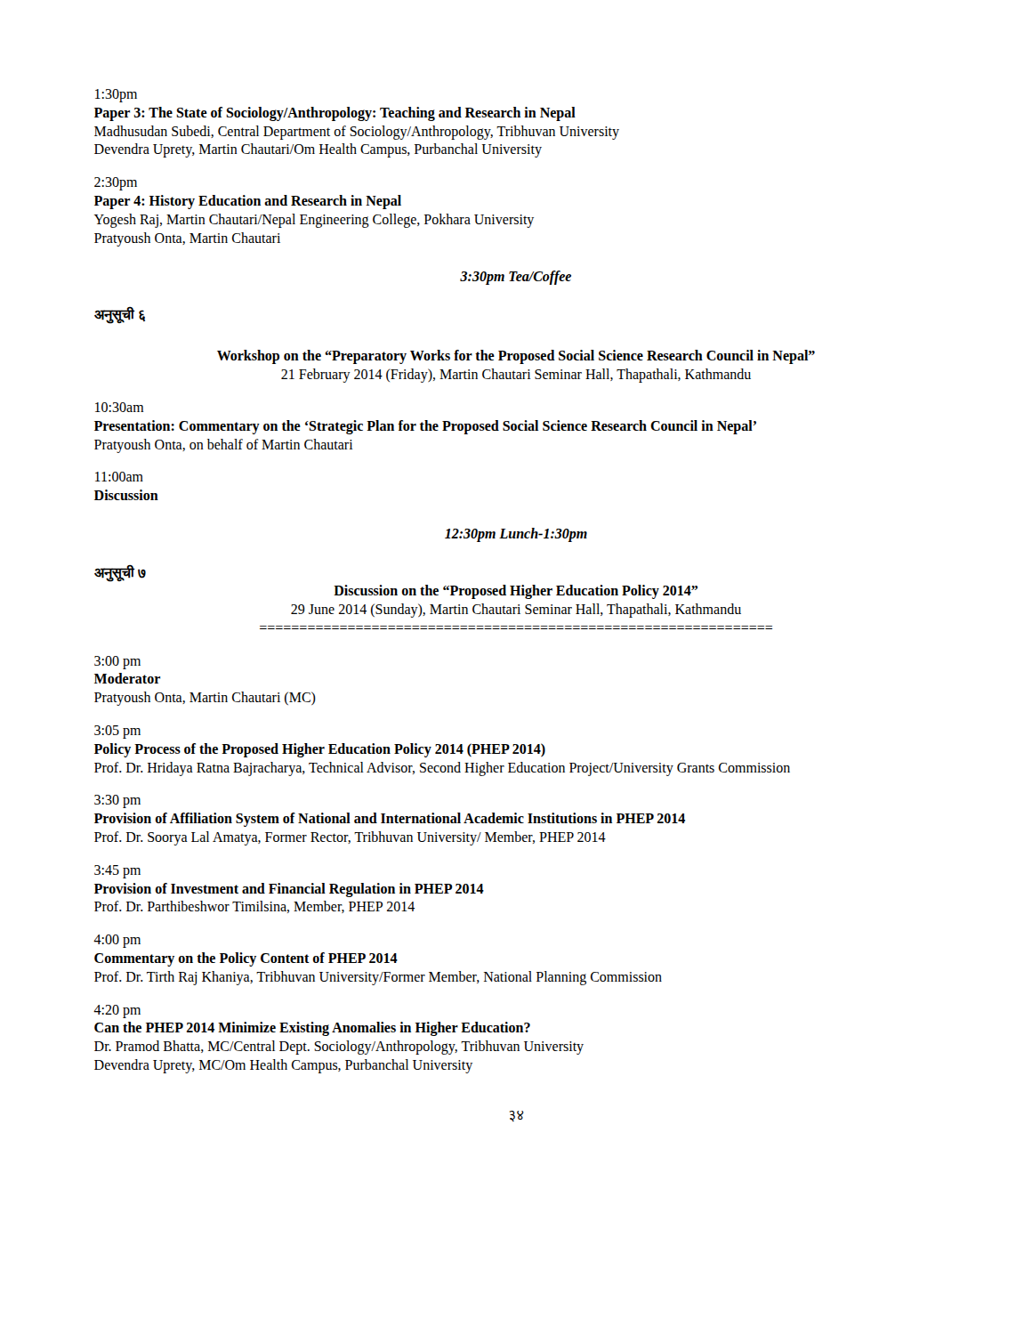1:30pm
Paper 3: The State of Sociology/Anthropology: Teaching and Research in Nepal
Madhusudan Subedi, Central Department of Sociology/Anthropology, Tribhuvan University
Devendra Uprety, Martin Chautari/Om Health Campus, Purbanchal University
2:30pm
Paper 4: History Education and Research in Nepal
Yogesh Raj, Martin Chautari/Nepal Engineering College, Pokhara University
Pratyoush Onta, Martin Chautari
3:30pm Tea/Coffee
अनुसूची ६
Workshop on the “Preparatory Works for the Proposed Social Science Research Council in Nepal”
21 February 2014 (Friday), Martin Chautari Seminar Hall, Thapathali, Kathmandu
10:30am
Presentation: Commentary on the ‘Strategic Plan for the Proposed Social Science Research Council in Nepal’
Pratyoush Onta, on behalf of Martin Chautari
11:00am
Discussion
12:30pm Lunch-1:30pm
अनुसूची ७
Discussion on the “Proposed Higher Education Policy 2014”
29 June 2014 (Sunday), Martin Chautari Seminar Hall, Thapathali, Kathmandu
================================================================
3:00 pm
Moderator
Pratyoush Onta, Martin Chautari (MC)
3:05 pm
Policy Process of the Proposed Higher Education Policy 2014 (PHEP 2014)
Prof. Dr. Hridaya Ratna Bajracharya, Technical Advisor, Second Higher Education Project/University Grants Commission
3:30 pm
Provision of Affiliation System of National and International Academic Institutions in PHEP 2014
Prof. Dr. Soorya Lal Amatya, Former Rector, Tribhuvan University/ Member, PHEP 2014
3:45 pm
Provision of Investment and Financial Regulation in PHEP 2014
Prof. Dr. Parthibeshwor Timilsina, Member, PHEP 2014
4:00 pm
Commentary on the Policy Content of PHEP 2014
Prof. Dr. Tirth Raj Khaniya, Tribhuvan University/Former Member, National Planning Commission
4:20 pm
Can the PHEP 2014 Minimize Existing Anomalies in Higher Education?
Dr. Pramod Bhatta, MC/Central Dept. Sociology/Anthropology, Tribhuvan University
Devendra Uprety, MC/Om Health Campus, Purbanchal University
३४